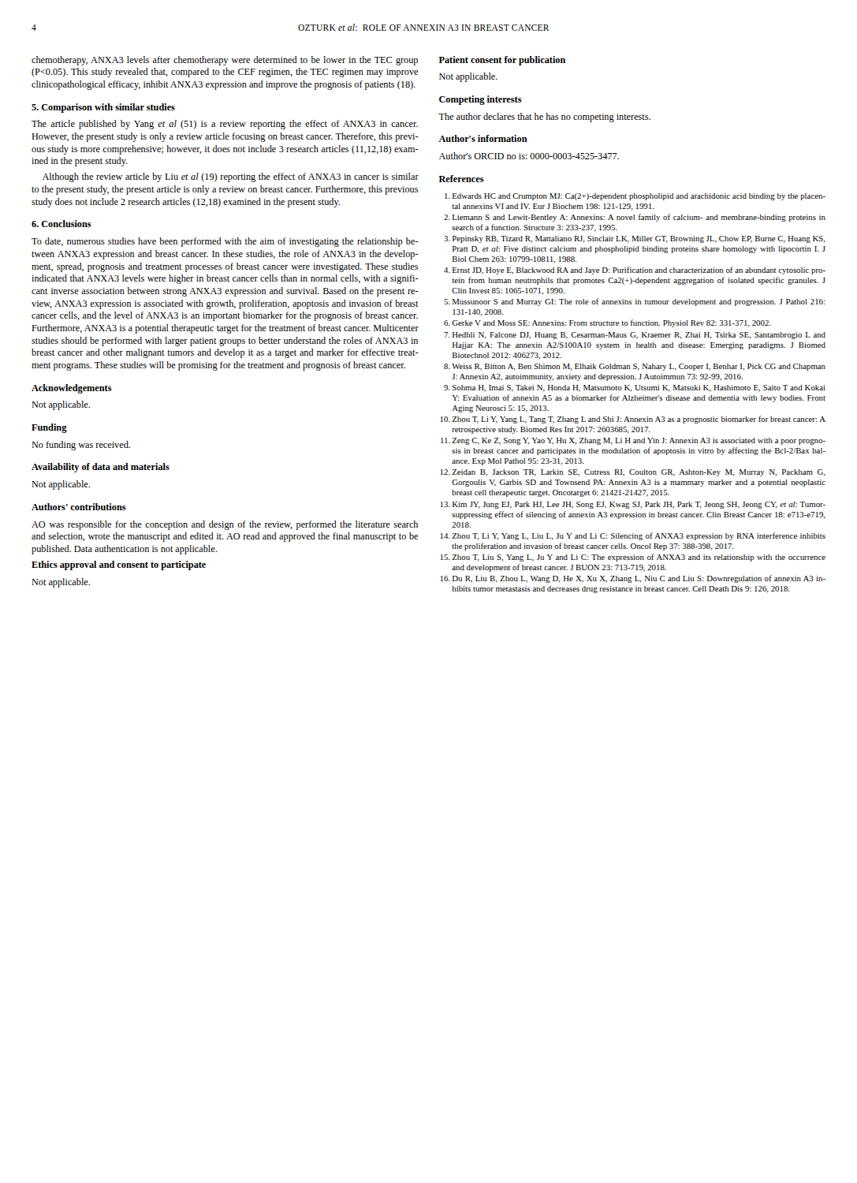4 OZTURK et al: ROLE OF ANNEXIN A3 IN BREAST CANCER
chemotherapy, ANXA3 levels after chemotherapy were determined to be lower in the TEC group (P<0.05). This study revealed that, compared to the CEF regimen, the TEC regimen may improve clinicopathological efficacy, inhibit ANXA3 expression and improve the prognosis of patients (18).
5. Comparison with similar studies
The article published by Yang et al (51) is a review reporting the effect of ANXA3 in cancer. However, the present study is only a review article focusing on breast cancer. Therefore, this previous study is more comprehensive; however, it does not include 3 research articles (11,12,18) examined in the present study.
Although the review article by Liu et al (19) reporting the effect of ANXA3 in cancer is similar to the present study, the present article is only a review on breast cancer. Furthermore, this previous study does not include 2 research articles (12,18) examined in the present study.
6. Conclusions
To date, numerous studies have been performed with the aim of investigating the relationship between ANXA3 expression and breast cancer. In these studies, the role of ANXA3 in the development, spread, prognosis and treatment processes of breast cancer were investigated. These studies indicated that ANXA3 levels were higher in breast cancer cells than in normal cells, with a significant inverse association between strong ANXA3 expression and survival. Based on the present review, ANXA3 expression is associated with growth, proliferation, apoptosis and invasion of breast cancer cells, and the level of ANXA3 is an important biomarker for the prognosis of breast cancer. Furthermore, ANXA3 is a potential therapeutic target for the treatment of breast cancer. Multicenter studies should be performed with larger patient groups to better understand the roles of ANXA3 in breast cancer and other malignant tumors and develop it as a target and marker for effective treatment programs. These studies will be promising for the treatment and prognosis of breast cancer.
Acknowledgements
Not applicable.
Funding
No funding was received.
Availability of data and materials
Not applicable.
Authors' contributions
AO was responsible for the conception and design of the review, performed the literature search and selection, wrote the manuscript and edited it. AO read and approved the final manuscript to be published. Data authentication is not applicable.
Ethics approval and consent to participate
Not applicable.
Patient consent for publication
Not applicable.
Competing interests
The author declares that he has no competing interests.
Author's information
Author's ORCID no is: 0000-0003-4525-3477.
References
Edwards HC and Crumpton MJ: Ca(2+)-dependent phospholipid and arachidonic acid binding by the placental annexins VI and IV. Eur J Biochem 198: 121-129, 1991.
Liemann S and Lewit-Bentley A: Annexins: A novel family of calcium- and membrane-binding proteins in search of a function. Structure 3: 233-237, 1995.
Pepinsky RB, Tizard R, Mattaliano RJ, Sinclair LK, Miller GT, Browning JL, Chow EP, Burne C, Huang KS, Pratt D, et al: Five distinct calcium and phospholipid binding proteins share homology with lipocortin I. J Biol Chem 263: 10799-10811, 1988.
Ernst JD, Hoye E, Blackwood RA and Jaye D: Purification and characterization of an abundant cytosolic protein from human neutrophils that promotes Ca2(+)-dependent aggregation of isolated specific granules. J Clin Invest 85: 1065-1071, 1990.
Mussunoor S and Murray GI: The role of annexins in tumour development and progression. J Pathol 216: 131-140, 2008.
Gerke V and Moss SE: Annexins: From structure to function. Physiol Rev 82: 331-371, 2002.
Hedhli N, Falcone DJ, Huang B, Cesarman-Maus G, Kraemer R, Zhai H, Tsirka SE, Santambrogio L and Hajjar KA: The annexin A2/S100A10 system in health and disease: Emerging paradigms. J Biomed Biotechnol 2012: 406273, 2012.
Weiss R, Bitton A, Ben Shimon M, Elhaik Goldman S, Nahary L, Cooper I, Benhar I, Pick CG and Chapman J: Annexin A2, autoimmunity, anxiety and depression. J Autoimmun 73: 92-99, 2016.
Sohma H, Imai S, Takei N, Honda H, Matsumoto K, Utsumi K, Matsuki K, Hashimoto E, Saito T and Kokai Y: Evaluation of annexin A5 as a biomarker for Alzheimer's disease and dementia with lewy bodies. Front Aging Neurosci 5: 15, 2013.
Zhou T, Li Y, Yang L, Tang T, Zhang L and Shi J: Annexin A3 as a prognostic biomarker for breast cancer: A retrospective study. Biomed Res Int 2017: 2603685, 2017.
Zeng C, Ke Z, Song Y, Yao Y, Hu X, Zhang M, Li H and Yin J: Annexin A3 is associated with a poor prognosis in breast cancer and participates in the modulation of apoptosis in vitro by affecting the Bcl-2/Bax balance. Exp Mol Pathol 95: 23-31, 2013.
Zeidan B, Jackson TR, Larkin SE, Cutress RI, Coulton GR, Ashton-Key M, Murray N, Packham G, Gorgoulis V, Garbis SD and Townsend PA: Annexin A3 is a mammary marker and a potential neoplastic breast cell therapeutic target. Oncotarget 6: 21421-21427, 2015.
Kim JY, Jung EJ, Park HJ, Lee JH, Song EJ, Kwag SJ, Park JH, Park T, Jeong SH, Jeong CY, et al: Tumor-suppressing effect of silencing of annexin A3 expression in breast cancer. Clin Breast Cancer 18: e713-e719, 2018.
Zhou T, Li Y, Yang L, Liu L, Ju Y and Li C: Silencing of ANXA3 expression by RNA interference inhibits the proliferation and invasion of breast cancer cells. Oncol Rep 37: 388-398, 2017.
Zhou T, Liu S, Yang L, Ju Y and Li C: The expression of ANXA3 and its relationship with the occurrence and development of breast cancer. J BUON 23: 713-719, 2018.
Du R, Liu B, Zhou L, Wang D, He X, Xu X, Zhang L, Niu C and Liu S: Downregulation of annexin A3 inhibits tumor metastasis and decreases drug resistance in breast cancer. Cell Death Dis 9: 126, 2018.